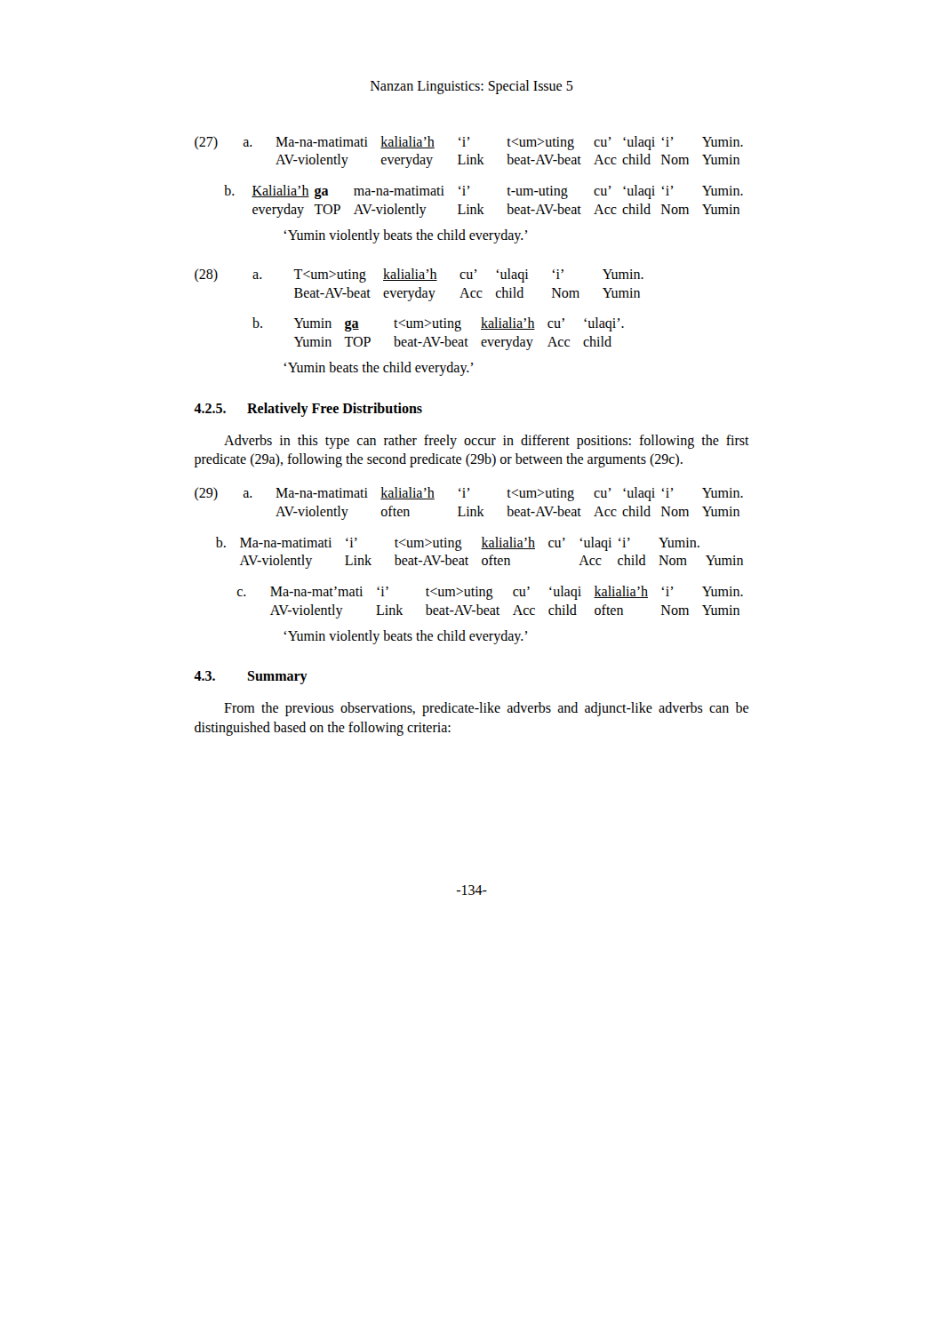Nanzan Linguistics: Special Issue 5
| (27) | a. | Ma-na-matimati | kalialia’h | ‘i’ | t<um>uting | cu’ | ‘ulaqi | ‘i’ | Yumin. |
| | | AV-violently | everyday | Link | beat-AV-beat | Acc | child | Nom | Yumin |
| | b. | Kalialia’h | ga | ma-na-matimati | ‘i’ | t-um-uting | cu’ | ‘ulaqi | ‘i’ | Yumin. |
| | | everyday | TOP | AV-violently | Link | beat-AV-beat | Acc | child | Nom | Yumin |
‘Yumin violently beats the child everyday.’
| (28) | a. | T<um>uting | kalialia’h | cu’ | ‘ulaqi | ‘i’ | Yumin. |
| | | Beat-AV-beat | everyday | Acc | child | Nom | Yumin |
| | b. | Yumin | ga | t<um>uting | kalialia’h | cu’ | ‘ulaqi’. |
| | | Yumin | TOP | beat-AV-beat | everyday | Acc | child |
‘Yumin beats the child everyday.’
4.2.5. Relatively Free Distributions
Adverbs in this type can rather freely occur in different positions: following the first predicate (29a), following the second predicate (29b) or between the arguments (29c).
| (29) | a. | Ma-na-matimati | kalialia’h | ‘i’ | t<um>uting | cu’ | ‘ulaqi | ‘i’ | Yumin. |
| | | AV-violently | often | Link | beat-AV-beat | Acc | child | Nom | Yumin |
| | b. | Ma-na-matimati | ‘i’ | t<um>uting | kalialia’h | cu’ | ‘ulaqi | ‘i’ | Yumin. |
| | | AV-violently | Link | beat-AV-beat | often | | Acc | child | Nom | Yumin |
| | c. | Ma-na-mat’mati | ‘i’ | t<um>uting | cu’ | ‘ulaqi | kalialia’h | ‘i’ | Yumin. |
| | | AV-violently | Link | beat-AV-beat | Acc | child | often | Nom | Yumin |
‘Yumin violently beats the child everyday.’
4.3. Summary
From the previous observations, predicate-like adverbs and adjunct-like adverbs can be distinguished based on the following criteria:
-134-